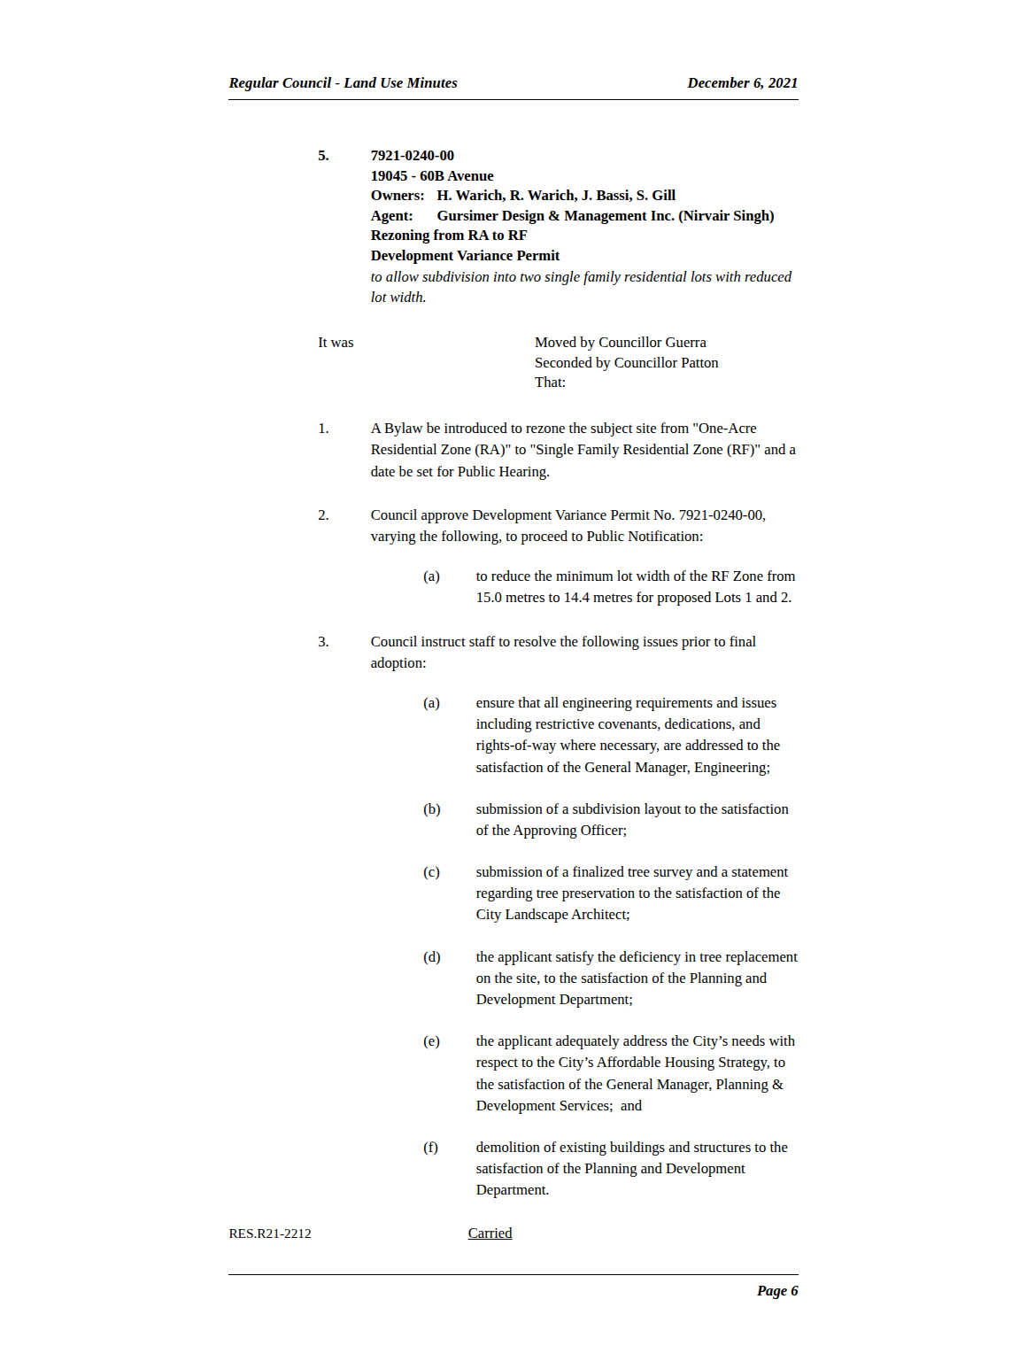Regular Council - Land Use Minutes
December 6, 2021
5.
7921-0240-00
19045 - 60B Avenue
Owners: H. Warich, R. Warich, J. Bassi, S. Gill
Agent: Gursimer Design & Management Inc. (Nirvair Singh)
Rezoning from RA to RF
Development Variance Permit
to allow subdivision into two single family residential lots with reduced lot width.
It was
Moved by Councillor Guerra
Seconded by Councillor Patton
That:
1.
A Bylaw be introduced to rezone the subject site from "One-Acre Residential Zone (RA)" to "Single Family Residential Zone (RF)" and a date be set for Public Hearing.
2.
Council approve Development Variance Permit No. 7921-0240-00, varying the following, to proceed to Public Notification:
(a)
to reduce the minimum lot width of the RF Zone from 15.0 metres to 14.4 metres for proposed Lots 1 and 2.
3.
Council instruct staff to resolve the following issues prior to final adoption:
(a)
ensure that all engineering requirements and issues including restrictive covenants, dedications, and rights-of-way where necessary, are addressed to the satisfaction of the General Manager, Engineering;
(b)
submission of a subdivision layout to the satisfaction of the Approving Officer;
(c)
submission of a finalized tree survey and a statement regarding tree preservation to the satisfaction of the City Landscape Architect;
(d)
the applicant satisfy the deficiency in tree replacement on the site, to the satisfaction of the Planning and Development Department;
(e)
the applicant adequately address the City’s needs with respect to the City’s Affordable Housing Strategy, to the satisfaction of the General Manager, Planning & Development Services; and
(f)
demolition of existing buildings and structures to the satisfaction of the Planning and Development Department.
RES.R21-2212
Carried
Page 6